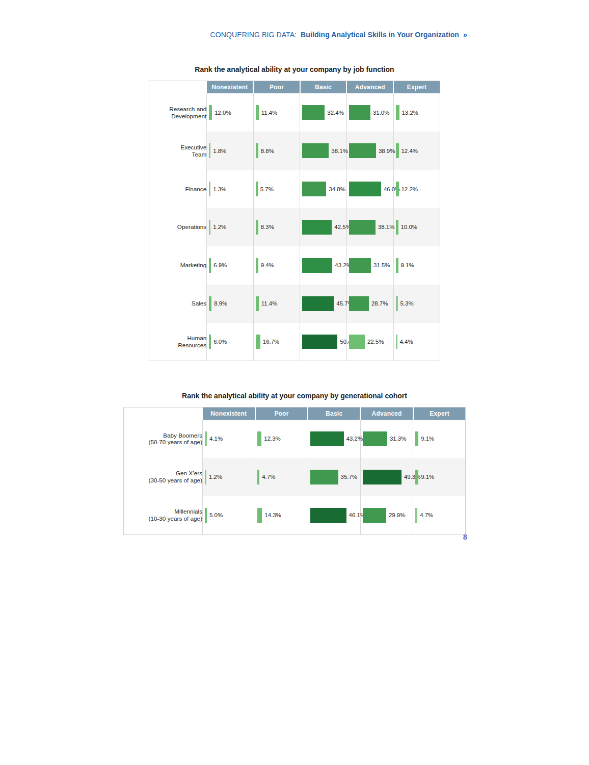CONQUERING BIG DATA: Building Analytical Skills in Your Organization »
Rank the analytical ability at your company by job function
| | Nonexistent | Poor | Basic | Advanced | Expert |
| --- | --- | --- | --- | --- | --- |
| Research and Development | 12.0% | 11.4% | 32.4% | 31.0% | 13.2% |
| Executive Team | 1.8% | 8.8% | 38.1% | 38.9% | 12.4% |
| Finance | 1.3% | 5.7% | 34.8% | 46.0% | 12.2% |
| Operations | 1.2% | 8.3% | 42.5% | 38.1% | 10.0% |
| Marketing | 6.9% | 9.4% | 43.2% | 31.5% | 9.1% |
| Sales | 8.9% | 11.4% | 45.7% | 28.7% | 5.3% |
| Human Resources | 6.0% | 16.7% | 50.4% | 22.5% | 4.4% |
Rank the analytical ability at your company by generational cohort
| | Nonexistent | Poor | Basic | Advanced | Expert |
| --- | --- | --- | --- | --- | --- |
| Baby Boomers (50-70 years of age) | 4.1% | 12.3% | 43.2% | 31.3% | 9.1% |
| Gen X’ers (30-50 years of age) | 1.2% | 4.7% | 35.7% | 49.3% | 9.1% |
| Millennials (10-30 years of age) | 5.0% | 14.3% | 46.1% | 29.9% | 4.7% |
8